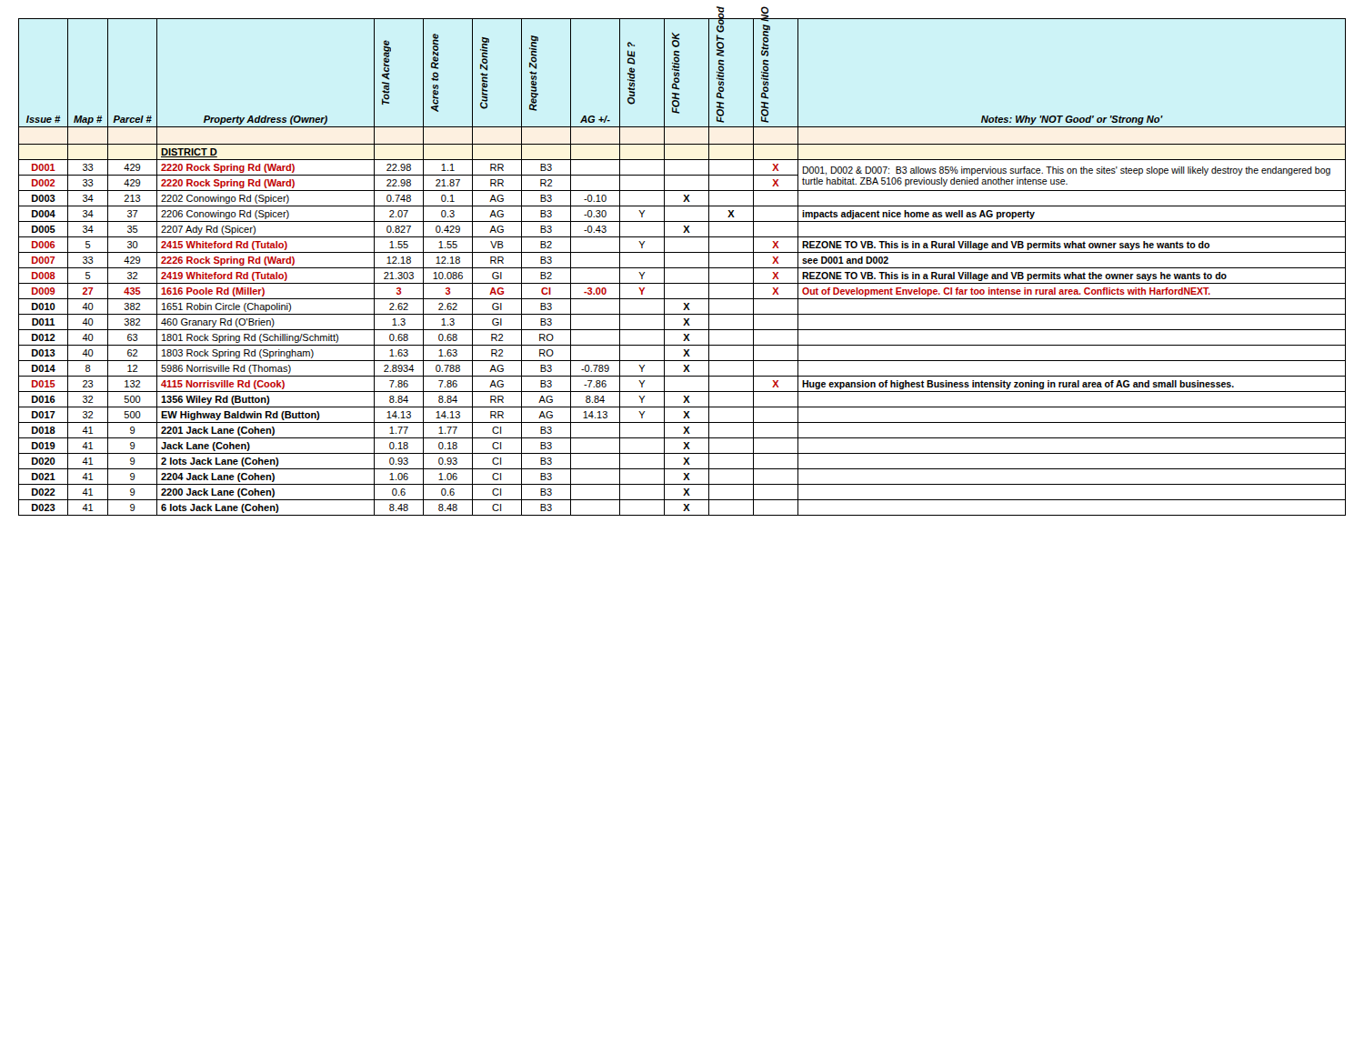| Issue # | Map # | Parcel # | Property Address (Owner) | Total Acreage | Acres to Rezone | Current Zoning | Request Zoning | AG +/- | Outside DE ? | FOH Position OK | FOH Position NOT Good | FOH Position Strong NO | Notes: Why 'NOT Good' or 'Strong No' |
| --- | --- | --- | --- | --- | --- | --- | --- | --- | --- | --- | --- | --- | --- |
| | | | DISTRICT D | | | | | | | | | | |
| D001 | 33 | 429 | 2220 Rock Spring Rd (Ward) | 22.98 | 1.1 | RR | B3 | | | | | X | D001, D002 & D007: B3 allows 85% impervious surface. This on the sites' steep slope will likely destroy the endangered bog turtle habitat. ZBA 5106 previously denied another intense use. |
| D002 | 33 | 429 | 2220 Rock Spring Rd (Ward) | 22.98 | 21.87 | RR | R2 | | | | | X |
| D003 | 34 | 213 | 2202 Conowingo Rd (Spicer) | 0.748 | 0.1 | AG | B3 | -0.10 | | X | | | |
| D004 | 34 | 37 | 2206 Conowingo Rd (Spicer) | 2.07 | 0.3 | AG | B3 | -0.30 | Y | | X | | impacts adjacent nice home as well as AG property |
| D005 | 34 | 35 | 2207 Ady Rd (Spicer) | 0.827 | 0.429 | AG | B3 | -0.43 | | X | | | |
| D006 | 5 | 30 | 2415 Whiteford Rd (Tutalo) | 1.55 | 1.55 | VB | B2 | | Y | | | X | REZONE TO VB. This is in a Rural Village and VB permits what owner says he wants to do |
| D007 | 33 | 429 | 2226 Rock Spring Rd (Ward) | 12.18 | 12.18 | RR | B3 | | | | | X | see D001 and D002 |
| D008 | 5 | 32 | 2419 Whiteford Rd (Tutalo) | 21.303 | 10.086 | GI | B2 | | Y | | | X | REZONE TO VB. This is in a Rural Village and VB permits what the owner says he wants to do |
| D009 | 27 | 435 | 1616 Poole Rd (Miller) | 3 | 3 | AG | CI | -3.00 | Y | | | X | Out of Development Envelope. CI far too intense in rural area. Conflicts with HarfordNEXT. |
| D010 | 40 | 382 | 1651 Robin Circle (Chapolini) | 2.62 | 2.62 | GI | B3 | | | X | | | |
| D011 | 40 | 382 | 460 Granary Rd (O'Brien) | 1.3 | 1.3 | GI | B3 | | | X | | | |
| D012 | 40 | 63 | 1801 Rock Spring Rd (Schilling/Schmitt) | 0.68 | 0.68 | R2 | RO | | | X | | | |
| D013 | 40 | 62 | 1803 Rock Spring Rd (Springham) | 1.63 | 1.63 | R2 | RO | | | X | | | |
| D014 | 8 | 12 | 5986 Norrisville Rd (Thomas) | 2.8934 | 0.788 | AG | B3 | -0.789 | Y | X | | | |
| D015 | 23 | 132 | 4115 Norrisville Rd (Cook) | 7.86 | 7.86 | AG | B3 | -7.86 | Y | | | X | Huge expansion of highest Business intensity zoning in rural area of AG and small businesses. |
| D016 | 32 | 500 | 1356 Wiley Rd (Button) | 8.84 | 8.84 | RR | AG | 8.84 | Y | X | | | |
| D017 | 32 | 500 | EW Highway Baldwin Rd (Button) | 14.13 | 14.13 | RR | AG | 14.13 | Y | X | | | |
| D018 | 41 | 9 | 2201 Jack Lane (Cohen) | 1.77 | 1.77 | CI | B3 | | | X | | | |
| D019 | 41 | 9 | Jack Lane (Cohen) | 0.18 | 0.18 | CI | B3 | | | X | | | |
| D020 | 41 | 9 | 2 lots Jack Lane (Cohen) | 0.93 | 0.93 | CI | B3 | | | X | | | |
| D021 | 41 | 9 | 2204 Jack Lane (Cohen) | 1.06 | 1.06 | CI | B3 | | | X | | | |
| D022 | 41 | 9 | 2200 Jack Lane (Cohen) | 0.6 | 0.6 | CI | B3 | | | X | | | |
| D023 | 41 | 9 | 6 lots Jack Lane (Cohen) | 8.48 | 8.48 | CI | B3 | | | X | | | |